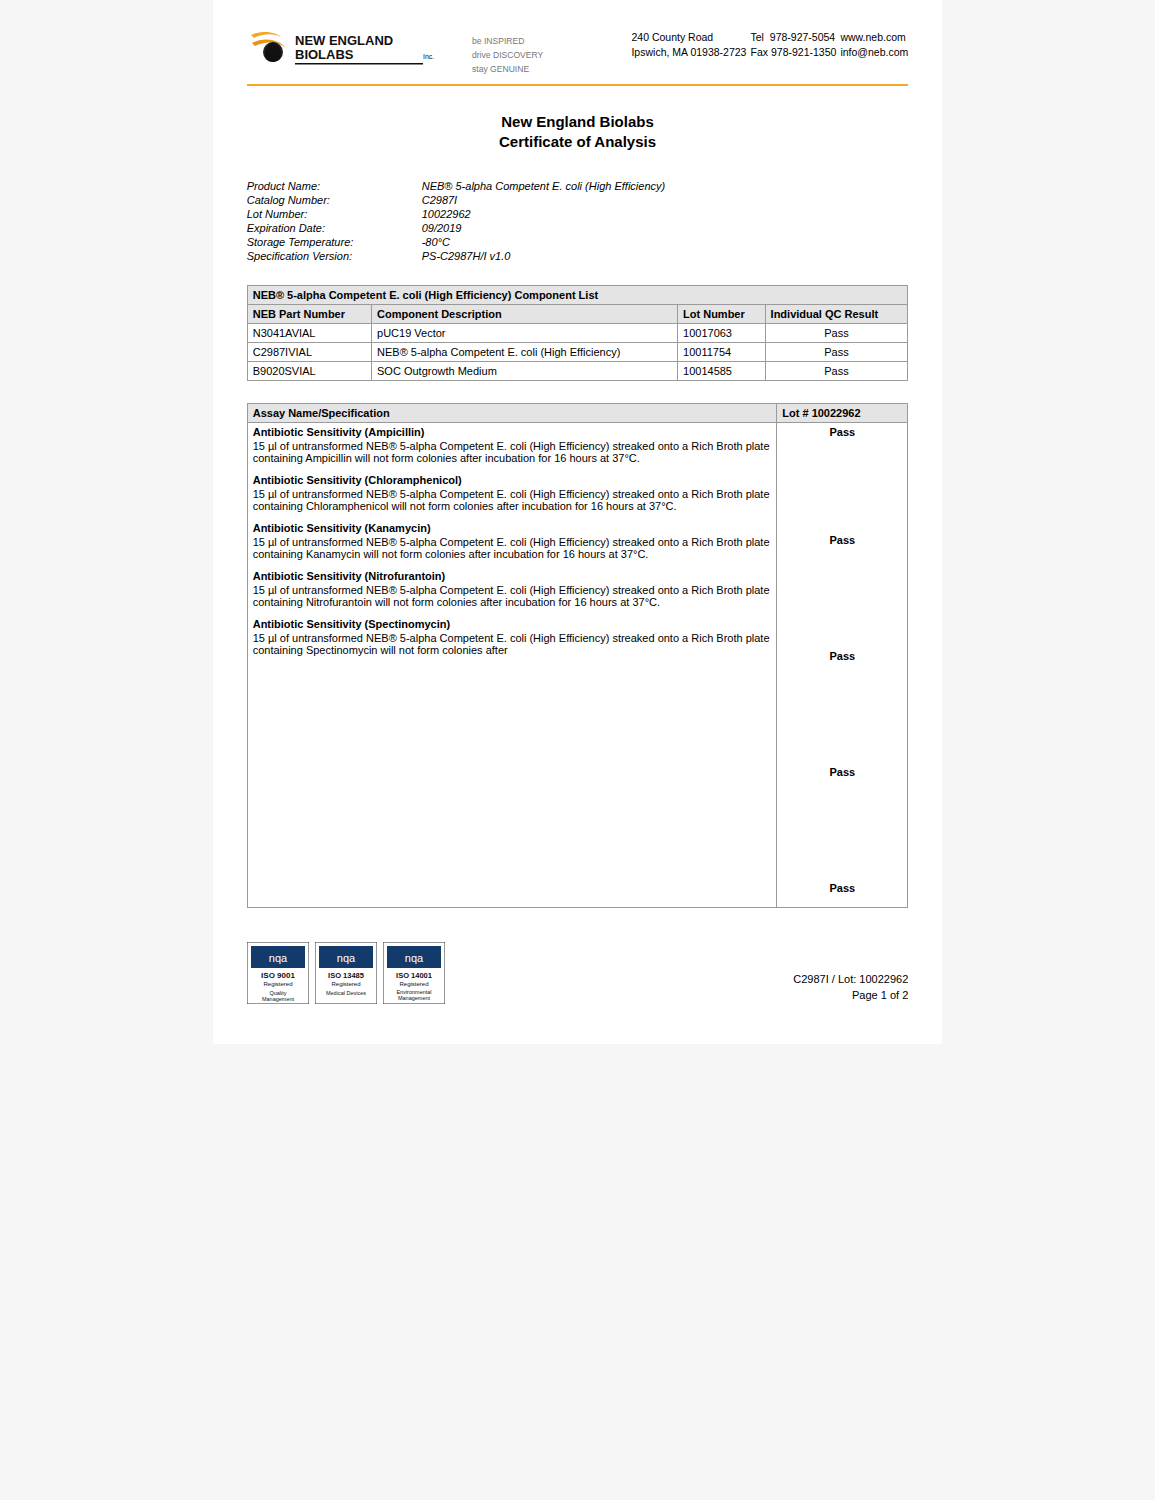240 County Road
Ipswich, MA 01938-2723
Tel 978-927-5054
Fax 978-921-1350
www.neb.com
info@neb.com
New England Biolabs
Certificate of Analysis
| Product Name: | NEB® 5-alpha Competent E. coli (High Efficiency) |
| Catalog Number: | C2987I |
| Lot Number: | 10022962 |
| Expiration Date: | 09/2019 |
| Storage Temperature: | -80°C |
| Specification Version: | PS-C2987H/I v1.0 |
| NEB® 5-alpha Competent E. coli (High Efficiency) Component List |
| --- |
| NEB Part Number | Component Description | Lot Number | Individual QC Result |
| N3041AVIAL | pUC19 Vector | 10017063 | Pass |
| C2987IVIAL | NEB® 5-alpha Competent E. coli (High Efficiency) | 10011754 | Pass |
| B9020SVIAL | SOC Outgrowth Medium | 10014585 | Pass |
| Assay Name/Specification | Lot # 10022962 |
| --- | --- |
| Antibiotic Sensitivity (Ampicillin) 15 µl of untransformed NEB® 5-alpha Competent E. coli (High Efficiency) streaked onto a Rich Broth plate containing Ampicillin will not form colonies after incubation for 16 hours at 37°C. Antibiotic Sensitivity (Chloramphenicol) 15 µl of untransformed NEB® 5-alpha Competent E. coli (High Efficiency) streaked onto a Rich Broth plate containing Chloramphenicol will not form colonies after incubation for 16 hours at 37°C. Antibiotic Sensitivity (Kanamycin) 15 µl of untransformed NEB® 5-alpha Competent E. coli (High Efficiency) streaked onto a Rich Broth plate containing Kanamycin will not form colonies after incubation for 16 hours at 37°C. Antibiotic Sensitivity (Nitrofurantoin) 15 µl of untransformed NEB® 5-alpha Competent E. coli (High Efficiency) streaked onto a Rich Broth plate containing Nitrofurantoin will not form colonies after incubation for 16 hours at 37°C. Antibiotic Sensitivity (Spectinomycin) 15 µl of untransformed NEB® 5-alpha Competent E. coli (High Efficiency) streaked onto a Rich Broth plate containing Spectinomycin will not form colonies after | Pass Pass Pass Pass Pass |
C2987I / Lot: 10022962
Page 1 of 2